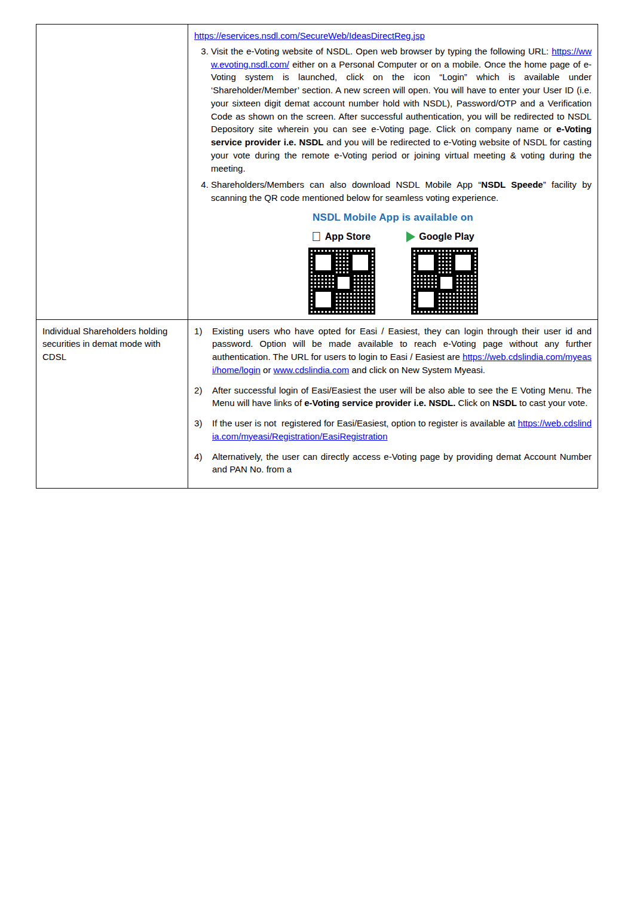| | https://eservices.nsdl.com/SecureWeb/IdeasDirectReg.jsp Visit the e-Voting website of NSDL. Open web browser by typing the following URL: https://www.evoting.nsdl.com/ either on a Personal Computer or on a mobile. Once the home page of e-Voting system is launched, click on the icon “Login” which is available under ‘Shareholder/Member’ section. A new screen will open. You will have to enter your User ID (i.e. your sixteen digit demat account number hold with NSDL), Password/OTP and a Verification Code as shown on the screen. After successful authentication, you will be redirected to NSDL Depository site wherein you can see e-Voting page. Click on company name or e-Voting service provider i.e. NSDL and you will be redirected to e-Voting website of NSDL for casting your vote during the remote e-Voting period or joining virtual meeting & voting during the meeting. Shareholders/Members can also download NSDL Mobile App “ NSDL Speede ” facility by scanning the QR code mentioned below for seamless voting experience. NSDL Mobile App is available on  App Store Google Play |
| Individual Shareholders holding securities in demat mode with CDSL | Existing users who have opted for Easi / Easiest, they can login through their user id and password. Option will be made available to reach e-Voting page without any further authentication. The URL for users to login to Easi / Easiest are https://web.cdslindia.com/myeasi/home/login or www.cdslindia.com and click on New System Myeasi. After successful login of Easi/Easiest the user will be also able to see the E Voting Menu. The Menu will have links of e-Voting service provider i.e. NSDL. Click on NSDL to cast your vote. If the user is not registered for Easi/Easiest, option to register is available at https://web.cdslindia.com/myeasi/Registration/EasiRegistration Alternatively, the user can directly access e-Voting page by providing demat Account Number and PAN No. from a |